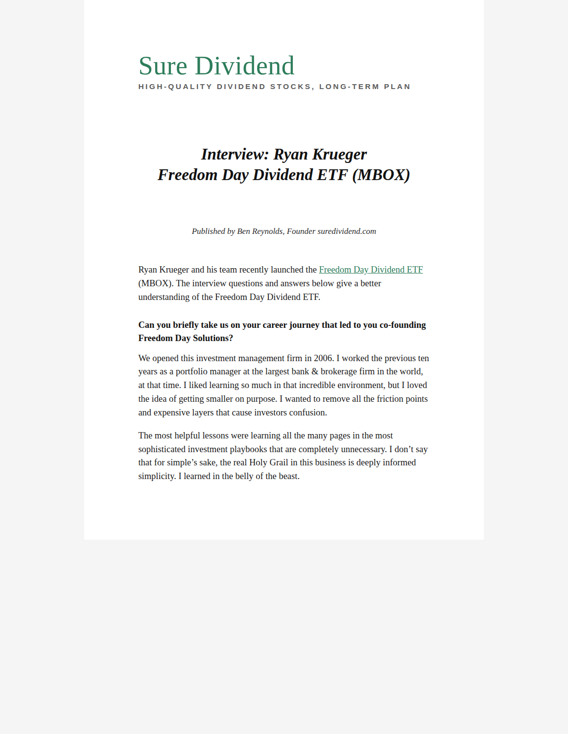Sure Dividend
High-Quality Dividend Stocks, Long-Term Plan
Interview: Ryan Krueger Freedom Day Dividend ETF (MBOX)
Published by Ben Reynolds, Founder suredividend.com
Ryan Krueger and his team recently launched the Freedom Day Dividend ETF (MBOX). The interview questions and answers below give a better understanding of the Freedom Day Dividend ETF.
Can you briefly take us on your career journey that led to you co-founding Freedom Day Solutions?
We opened this investment management firm in 2006. I worked the previous ten years as a portfolio manager at the largest bank & brokerage firm in the world, at that time. I liked learning so much in that incredible environment, but I loved the idea of getting smaller on purpose. I wanted to remove all the friction points and expensive layers that cause investors confusion.
The most helpful lessons were learning all the many pages in the most sophisticated investment playbooks that are completely unnecessary. I don’t say that for simple’s sake, the real Holy Grail in this business is deeply informed simplicity. I learned in the belly of the beast.